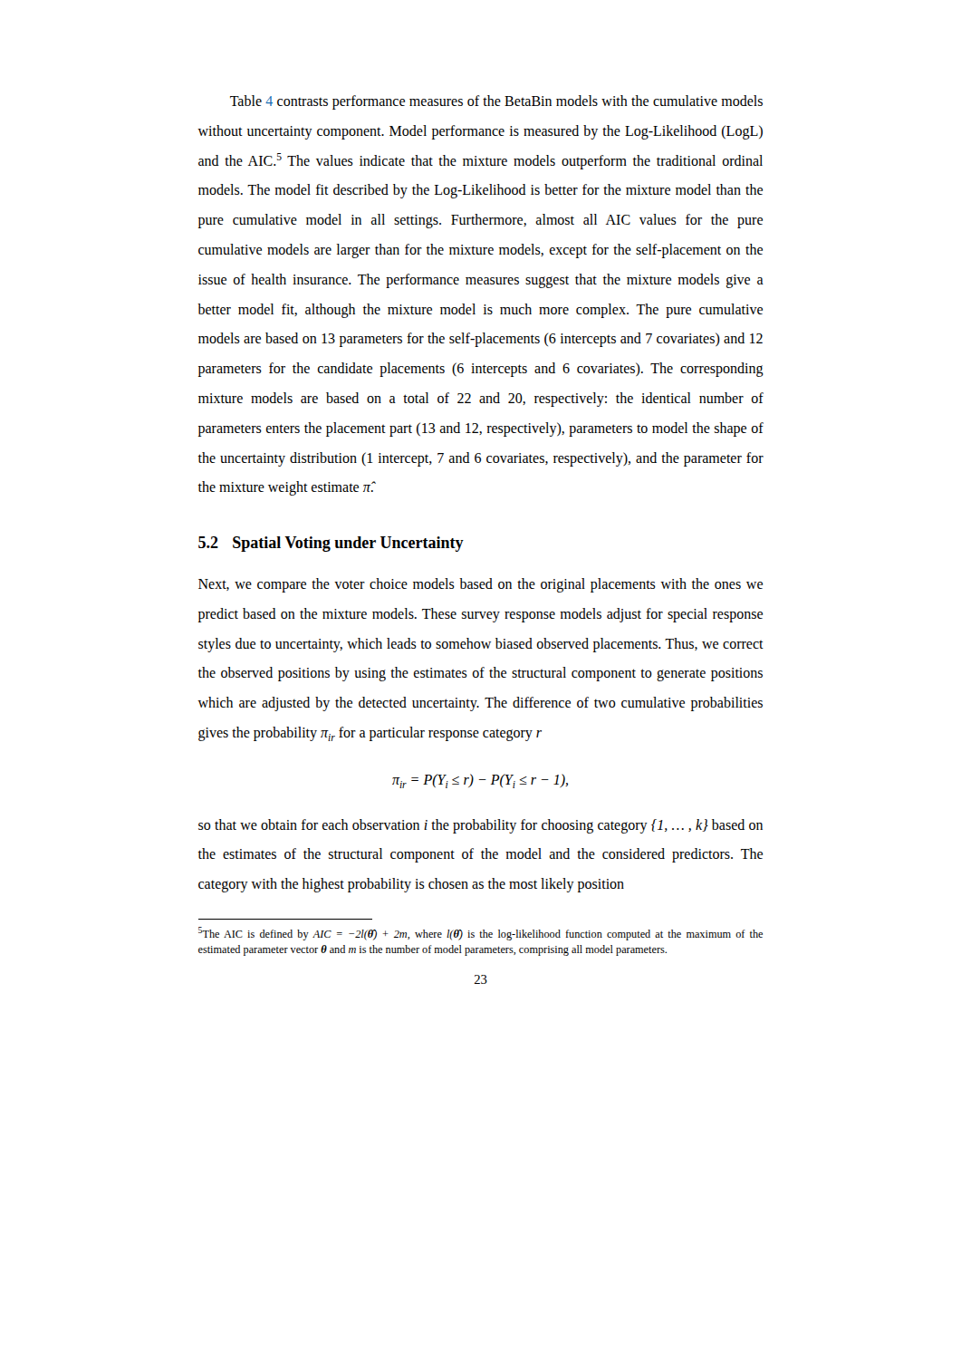Table 4 contrasts performance measures of the BetaBin models with the cumulative models without uncertainty component. Model performance is measured by the Log-Likelihood (LogL) and the AIC.5 The values indicate that the mixture models outperform the traditional ordinal models. The model fit described by the Log-Likelihood is better for the mixture model than the pure cumulative model in all settings. Furthermore, almost all AIC values for the pure cumulative models are larger than for the mixture models, except for the self-placement on the issue of health insurance. The performance measures suggest that the mixture models give a better model fit, although the mixture model is much more complex. The pure cumulative models are based on 13 parameters for the self-placements (6 intercepts and 7 covariates) and 12 parameters for the candidate placements (6 intercepts and 6 covariates). The corresponding mixture models are based on a total of 22 and 20, respectively: the identical number of parameters enters the placement part (13 and 12, respectively), parameters to model the shape of the uncertainty distribution (1 intercept, 7 and 6 covariates, respectively), and the parameter for the mixture weight estimate π̂.
5.2 Spatial Voting under Uncertainty
Next, we compare the voter choice models based on the original placements with the ones we predict based on the mixture models. These survey response models adjust for special response styles due to uncertainty, which leads to somehow biased observed placements. Thus, we correct the observed positions by using the estimates of the structural component to generate positions which are adjusted by the detected uncertainty. The difference of two cumulative probabilities gives the probability πir for a particular response category r
πir = P(Yi ≤ r) − P(Yi ≤ r − 1),
so that we obtain for each observation i the probability for choosing category {1, … , k} based on the estimates of the structural component of the model and the considered predictors. The category with the highest probability is chosen as the most likely position
5The AIC is defined by AIC = −2l(θ̂) + 2m, where l(θ̂) is the log-likelihood function computed at the maximum of the estimated parameter vector θ and m is the number of model parameters, comprising all model parameters.
23